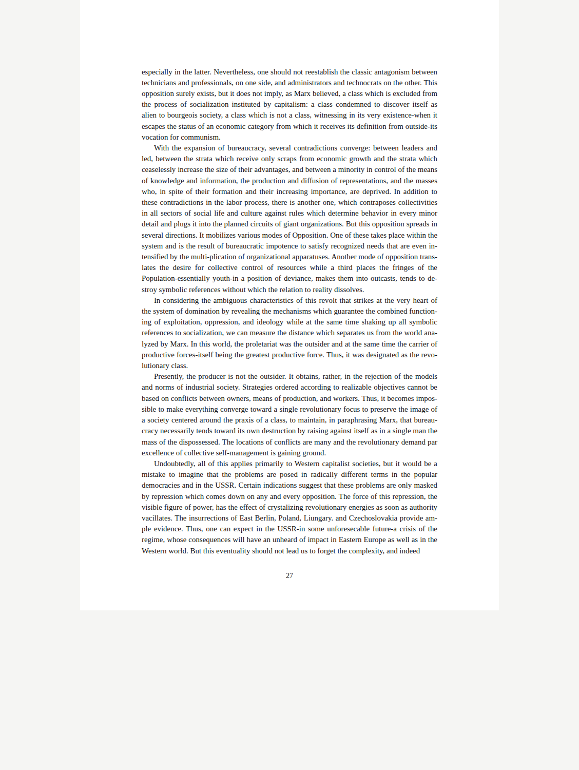especially in the latter. Nevertheless, one should not reestablish the classic antagonism between technicians and professionals, on one side, and administrators and technocrats on the other. This opposition surely exists, but it does not imply, as Marx believed, a class which is excluded from the process of socialization instituted by capitalism: a class condemned to discover itself as alien to bourgeois society, a class which is not a class, witnessing in its very existence-when it escapes the status of an economic category from which it receives its definition from outside-its vocation for communism.
With the expansion of bureaucracy, several contradictions converge: between leaders and led, between the strata which receive only scraps from economic growth and the strata which ceaselessly increase the size of their advantages, and between a minority in control of the means of knowledge and information, the production and diffusion of representations, and the masses who, in spite of their formation and their increasing importance, are deprived. In addition to these contradictions in the labor process, there is another one, which contraposes collectivities in all sectors of social life and culture against rules which determine behavior in every minor detail and plugs it into the planned circuits of giant organizations. But this opposition spreads in several directions. It mobilizes various modes of Opposition. One of these takes place within the system and is the result of bureaucratic impotence to satisfy recognized needs that are even intensified by the multi-plication of organizational apparatuses. Another mode of opposition translates the desire for collective control of resources while a third places the fringes of the Population-essentially youth-in a position of deviance, makes them into outcasts, tends to destroy symbolic references without which the relation to reality dissolves.
In considering the ambiguous characteristics of this revolt that strikes at the very heart of the system of domination by revealing the mechanisms which guarantee the combined functioning of exploitation, oppression, and ideology while at the same time shaking up all symbolic references to socialization, we can measure the distance which separates us from the world analyzed by Marx. In this world, the proletariat was the outsider and at the same time the carrier of productive forces-itself being the greatest productive force. Thus, it was designated as the revolutionary class.
Presently, the producer is not the outsider. It obtains, rather, in the rejection of the models and norms of industrial society. Strategies ordered according to realizable objectives cannot be based on conflicts between owners, means of production, and workers. Thus, it becomes impossible to make everything converge toward a single revolutionary focus to preserve the image of a society centered around the praxis of a class, to maintain, in paraphrasing Marx, that bureaucracy necessarily tends toward its own destruction by raising against itself as in a single man the mass of the dispossessed. The locations of conflicts are many and the revolutionary demand par excellence of collective self-management is gaining ground.
Undoubtedly, all of this applies primarily to Western capitalist societies, but it would be a mistake to imagine that the problems are posed in radically different terms in the popular democracies and in the USSR. Certain indications suggest that these problems are only masked by repression which comes down on any and every opposition. The force of this repression, the visible figure of power, has the effect of crystalizing revolutionary energies as soon as authority vacillates. The insurrections of East Berlin, Poland, Liungary. and Czechoslovakia provide ample evidence. Thus, one can expect in the USSR-in some unforesecable future-a crisis of the regime, whose consequences will have an unheard of impact in Eastern Europe as well as in the Western world. But this eventuality should not lead us to forget the complexity, and indeed
27